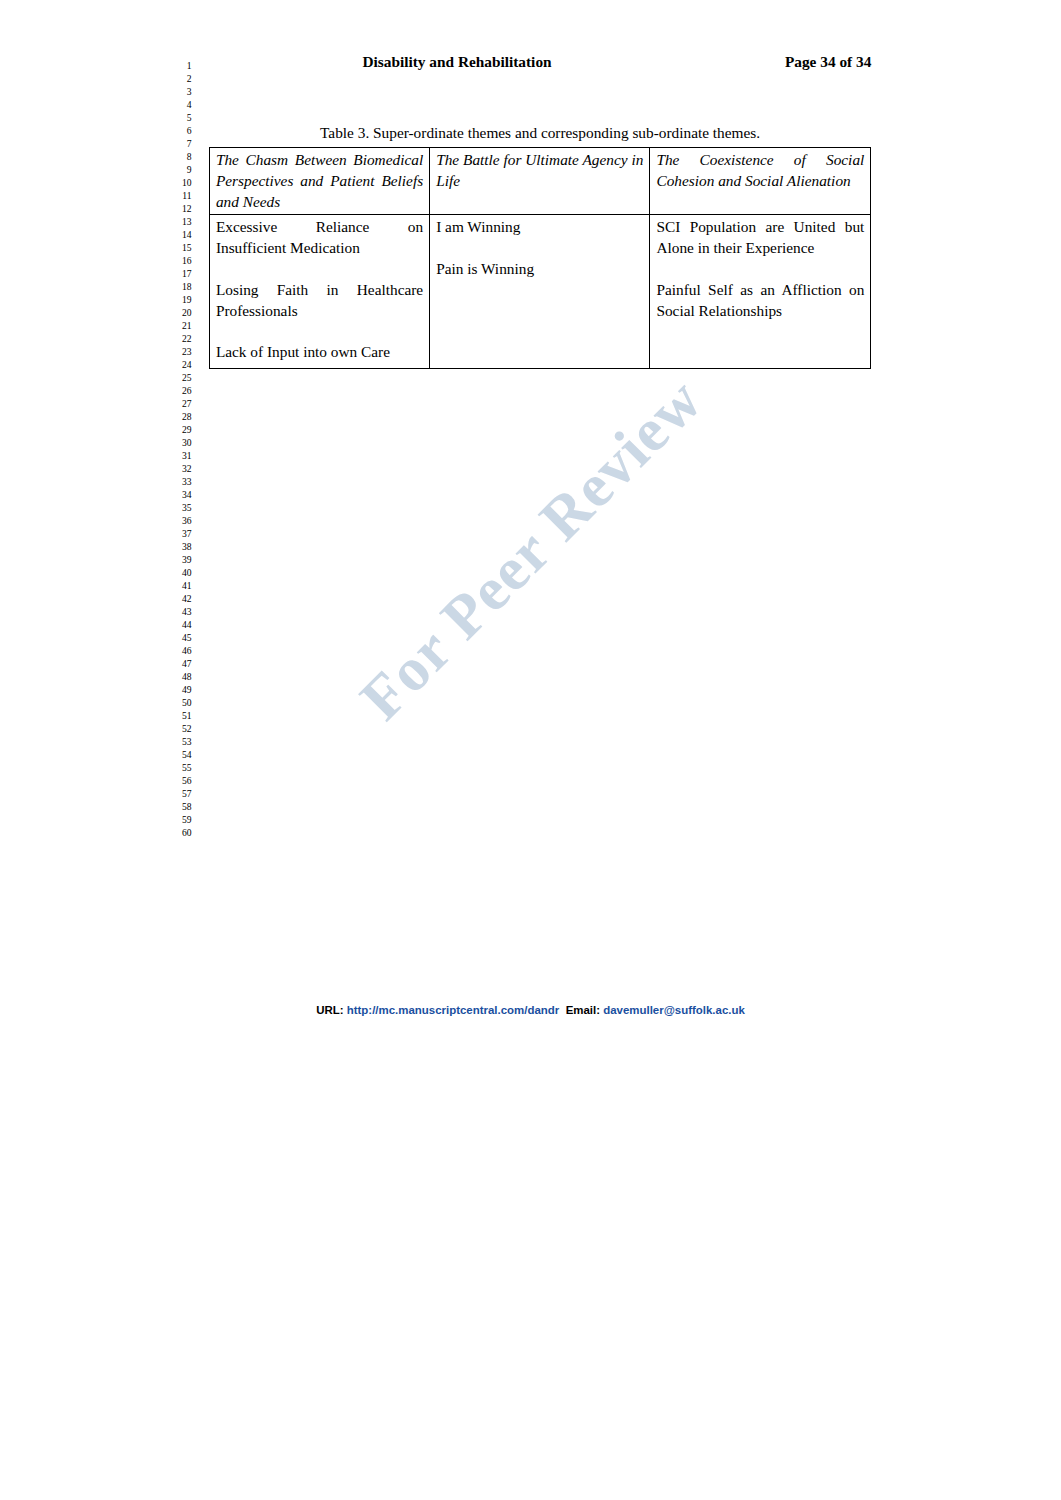Disability and Rehabilitation Page 34 of 34
1
2
3
4
5
6
7
8
9
10
11
12
13
14
15
16
17
18
19
20
21
22
23
24
25
26
27
28
29
30
31
32
33
34
35
36
37
38
39
40
41
42
43
44
45
46
47
48
49
50
51
52
53
54
55
56
57
58
59
60
Table 3. Super-ordinate themes and corresponding sub-ordinate themes.
| The Chasm Between Biomedical Perspectives and Patient Beliefs and Needs | The Battle for Ultimate Agency in Life | The Coexistence of Social Cohesion and Social Alienation |
| Excessive Reliance on Insufficient Medication Losing Faith in Healthcare Professionals Lack of Input into own Care | I am Winning Pain is Winning | SCI Population are United but Alone in their Experience Painful Self as an Affliction on Social Relationships |
For Peer Review
URL: http://mc.manuscriptcentral.com/dandr Email: davemuller@suffolk.ac.uk